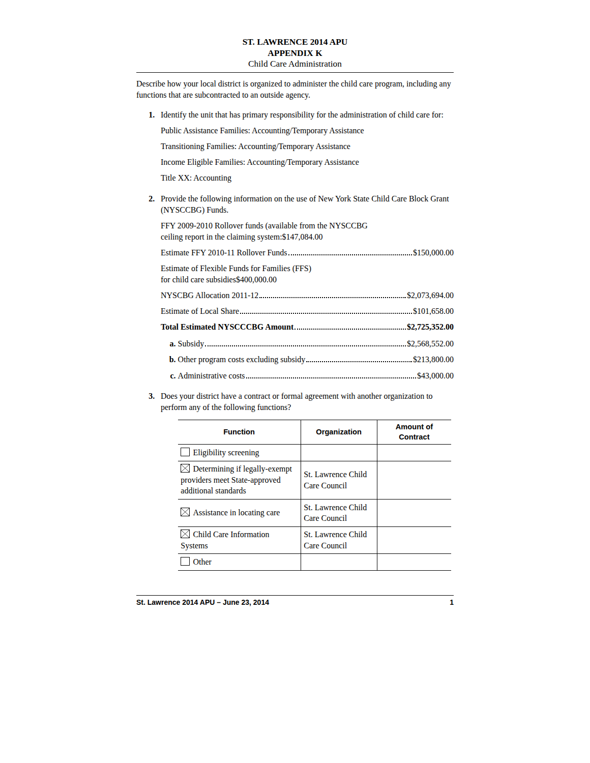ST. LAWRENCE 2014 APU
APPENDIX K
Child Care Administration
Describe how your local district is organized to administer the child care program, including any functions that are subcontracted to an outside agency.
Identify the unit that has primary responsibility for the administration of child care for:
Public Assistance Families: Accounting/Temporary Assistance
Transitioning Families: Accounting/Temporary Assistance
Income Eligible Families: Accounting/Temporary Assistance
Title XX: Accounting
Provide the following information on the use of New York State Child Care Block Grant (NYSCCBG) Funds.
FFY 2009-2010 Rollover funds (available from the NYSCCBG ceiling report in the claiming system: $147,084.00
Estimate FFY 2010-11 Rollover Funds $150,000.00
Estimate of Flexible Funds for Families (FFS) for child care subsidies $400,000.00
NYSCBG Allocation 2011-12 $2,073,694.00
Estimate of Local Share $101,658.00
Total Estimated NYSCCCBG Amount $2,725,352.00
Subsidy $2,568,552.00
Other program costs excluding subsidy $213,800.00
Administrative costs $43,000.00
Does your district have a contract or formal agreement with another organization to perform any of the following functions?
| Function | Organization | Amount of Contract |
| --- | --- | --- |
| Eligibility screening | | |
| Determining if legally-exempt providers meet State-approved additional standards | St. Lawrence Child Care Council | |
| Assistance in locating care | St. Lawrence Child Care Council | |
| Child Care Information Systems | St. Lawrence Child Care Council | |
| Other | | |
St. Lawrence 2014 APU – June 23, 2014 1